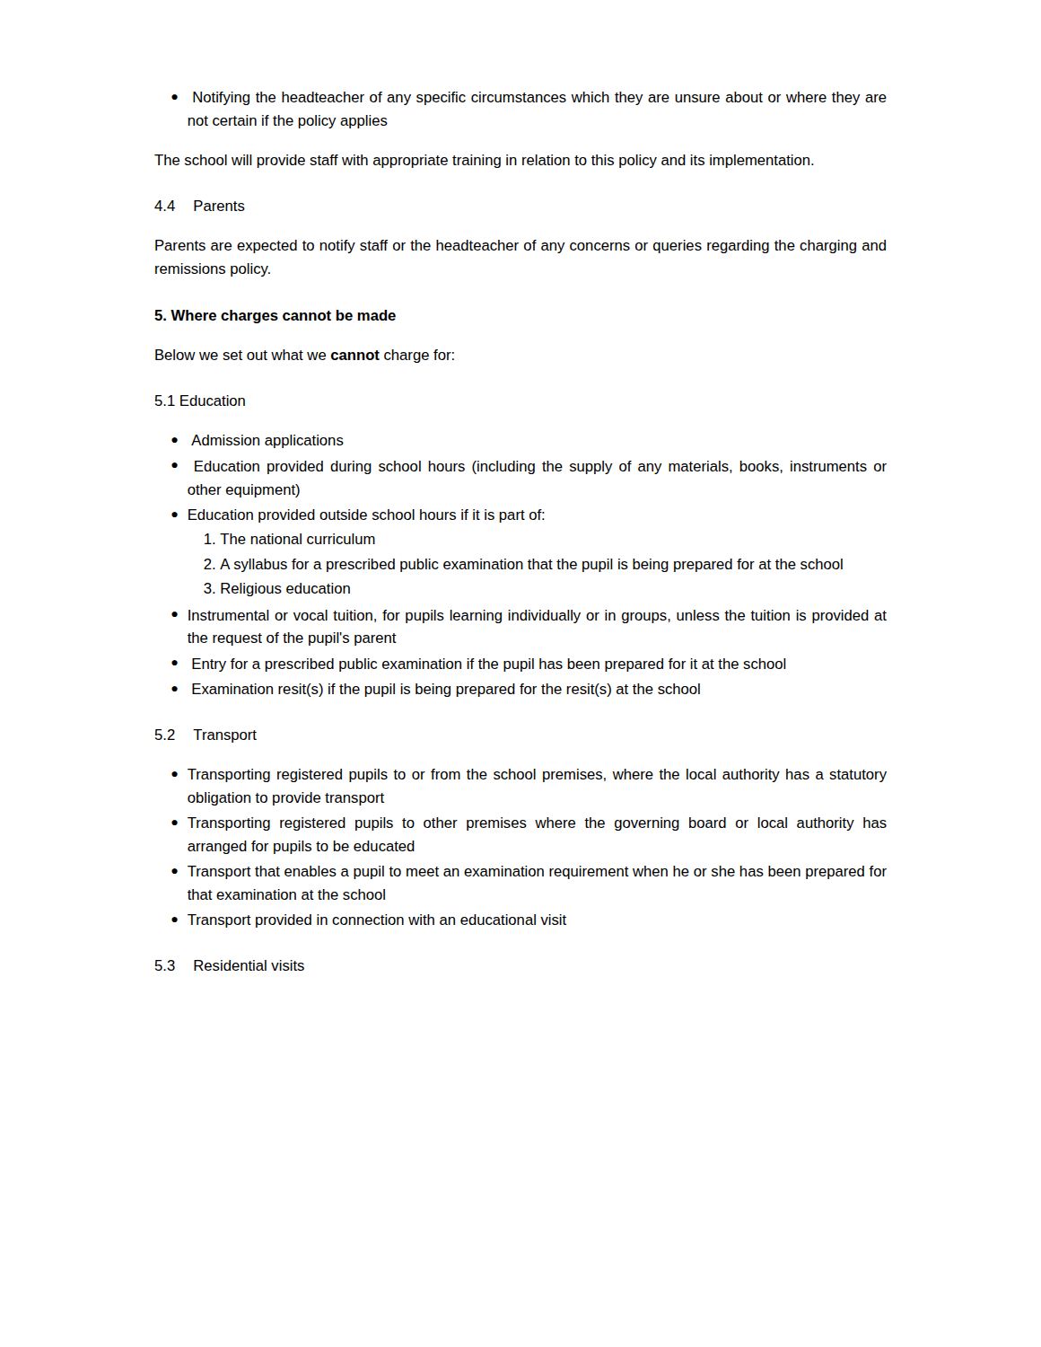Notifying the headteacher of any specific circumstances which they are unsure about or where they are not certain if the policy applies
The school will provide staff with appropriate training in relation to this policy and its implementation.
4.4 Parents
Parents are expected to notify staff or the headteacher of any concerns or queries regarding the charging and remissions policy.
5. Where charges cannot be made
Below we set out what we cannot charge for:
5.1 Education
Admission applications
Education provided during school hours (including the supply of any materials, books, instruments or other equipment)
Education provided outside school hours if it is part of:
The national curriculum
A syllabus for a prescribed public examination that the pupil is being prepared for at the school
Religious education
Instrumental or vocal tuition, for pupils learning individually or in groups, unless the tuition is provided at the request of the pupil's parent
Entry for a prescribed public examination if the pupil has been prepared for it at the school
Examination resit(s) if the pupil is being prepared for the resit(s) at the school
5.2 Transport
Transporting registered pupils to or from the school premises, where the local authority has a statutory obligation to provide transport
Transporting registered pupils to other premises where the governing board or local authority has arranged for pupils to be educated
Transport that enables a pupil to meet an examination requirement when he or she has been prepared for that examination at the school
Transport provided in connection with an educational visit
5.3 Residential visits